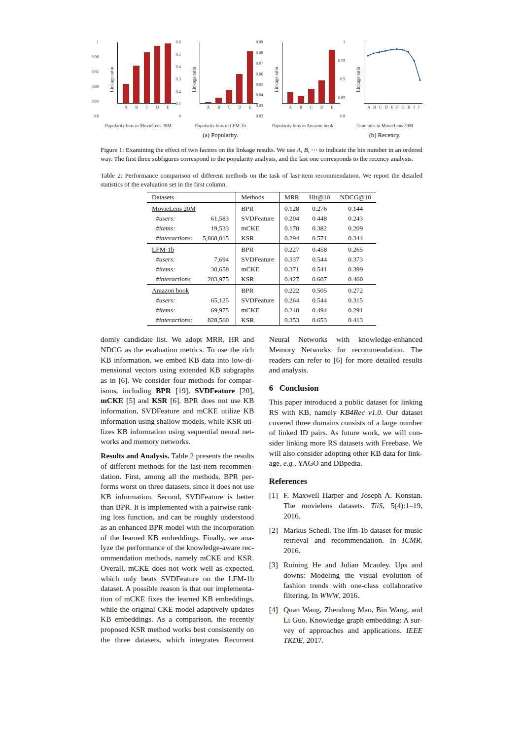Linkage ratio
1 0.96 0.92 0.88 0.84 0.8
ABCDE
Popularity bins in MovieLens 20M
Linkage ratio
0.6 0.5 0.4 0.3 0.2 0.1 0
ABCDE
Popularity bins in LFM-1b
Linkage ratio
0.09 0.08 0.07 0.06 0.05 0.04 0.03 0.02
ABCDE
Popularity bins in Amazon book
Linkage ratio
1 0.95 0.9 0.85 0.8
ABCDE FGHIJ
Time bins in MovieLens 20M
(a) Popularity.
(b) Recency.
Figure 1: Examining the effect of two factors on the linkage results. We use A, B, ⋯ to indicate the bin number in an ordered way. The first three subfigures correspond to the popularity analysis, and the last one corresponds to the recency analysis.
Table 2: Performance comparison of different methods on the task of last-item recommendation. We report the detailed statistics of the evaluation set in the first column.
| Datasets | Methods | MRR | Hit@10 | NDCG@10 |
| --- | --- | --- | --- | --- |
| MovieLens 20 M | BPR | 0.128 | 0.276 | 0.144 |
| # users : | 61,583 | SVDFeature | 0.204 | 0.448 | 0.243 |
| # items : | 19,533 | mCKE | 0.178 | 0.382 | 0.209 |
| # interactions : | 5,868,015 | KSR | 0.294 | 0.571 | 0.344 |
| LFM-1b | BPR | 0.227 | 0.458 | 0.265 |
| # users : | 7,694 | SVDFeature | 0.337 | 0.544 | 0.373 |
| # items : | 30,658 | mCKE | 0.371 | 0.541 | 0.399 |
| # interactions | 203,975 | KSR | 0.427 | 0.607 | 0.460 |
| Amazon book | BPR | 0.222 | 0.505 | 0.272 |
| # users : | 65,125 | SVDFeature | 0.264 | 0.544 | 0.315 |
| # items : | 69,975 | mCKE | 0.248 | 0.494 | 0.291 |
| # interactions : | 828,560 | KSR | 0.353 | 0.653 | 0.413 |
domly candidate list. We adopt MRR, HR and NDCG as the evaluation metrics. To use the rich KB information, we embed KB data into low-dimensional vectors using extended KB subgraphs as in [6]. We consider four methods for comparisons, including BPR [19], SVDFeature [20], mCKE [5] and KSR [6]. BPR does not use KB information, SVDFeature and mCKE utilize KB information using shallow models, while KSR utilizes KB information using sequential neural networks and memory networks.
Results and Analysis. Table 2 presents the results of different methods for the last-item recommendation. First, among all the methods, BPR performs worst on three datasets, since it does not use KB information. Second, SVDFeature is better than BPR. It is implemented with a pairwise ranking loss function, and can be roughly understood as an enhanced BPR model with the incorporation of the learned KB embeddings. Finally, we analyze the performance of the knowledge-aware recommendation methods, namely mCKE and KSR. Overall, mCKE does not work well as expected, which only beats SVDFeature on the LFM-1b dataset. A possible reason is that our implementation of mCKE fixes the learned KB embeddings, while the original CKE model adaptively updates KB embeddings. As a comparison, the recently proposed KSR method works best consistently on the three datasets, which integrates Recurrent Neural Networks with knowledge-enhanced Memory Networks for recommendation. The readers can refer to [6] for more detailed results and analysis.
6 Conclusion
This paper introduced a public dataset for linking RS with KB, namely KB4Rec v1.0. Our dataset covered three domains consists of a large number of linked ID pairs. As future work, we will consider linking more RS datasets with Freebase. We will also consider adopting other KB data for linkage, e.g., YAGO and DBpedia.
References
F. Maxwell Harper and Joseph A. Konstan. The movielens datasets. TiiS, 5(4):1–19, 2016.
Markus Schedl. The lfm-1b dataset for music retrieval and recommendation. In ICMR, 2016.
Ruining He and Julian Mcauley. Ups and downs: Modeling the visual evolution of fashion trends with one-class collaborative filtering. In WWW, 2016.
Quan Wang, Zhendong Mao, Bin Wang, and Li Guo. Knowledge graph embedding: A survey of approaches and applications. IEEE TKDE, 2017.